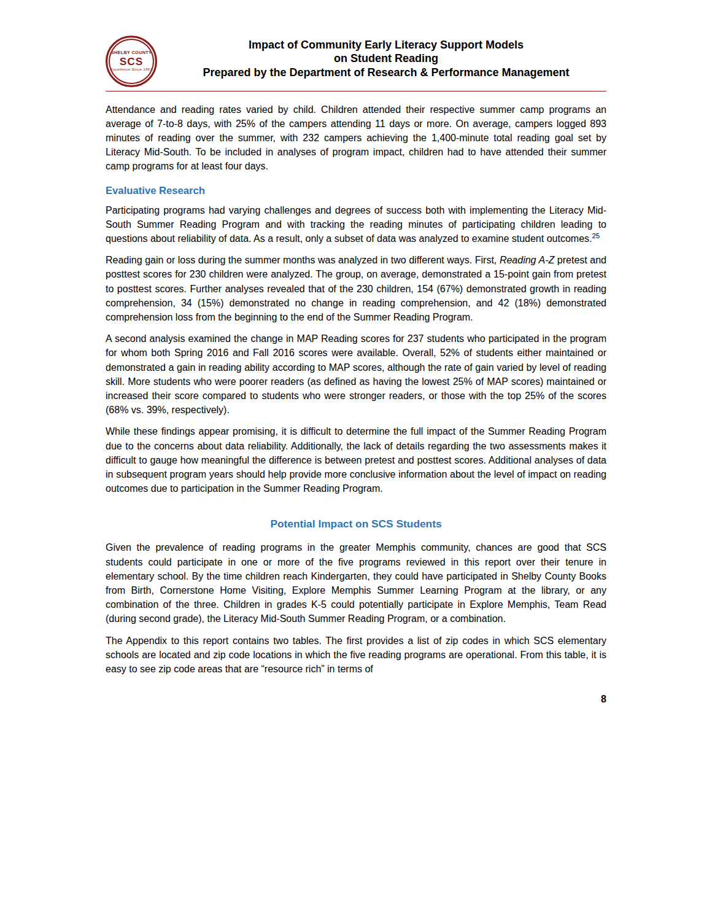SHELBY COUNTY
SCS
Excellence Since 1867
Impact of Community Early Literacy Support Models
on Student Reading
Prepared by the Department of Research & Performance Management
Attendance and reading rates varied by child. Children attended their respective summer camp programs an average of 7-to-8 days, with 25% of the campers attending 11 days or more. On average, campers logged 893 minutes of reading over the summer, with 232 campers achieving the 1,400-minute total reading goal set by Literacy Mid-South. To be included in analyses of program impact, children had to have attended their summer camp programs for at least four days.
Evaluative Research
Participating programs had varying challenges and degrees of success both with implementing the Literacy Mid-South Summer Reading Program and with tracking the reading minutes of participating children leading to questions about reliability of data. As a result, only a subset of data was analyzed to examine student outcomes.25
Reading gain or loss during the summer months was analyzed in two different ways. First, Reading A-Z pretest and posttest scores for 230 children were analyzed. The group, on average, demonstrated a 15-point gain from pretest to posttest scores. Further analyses revealed that of the 230 children, 154 (67%) demonstrated growth in reading comprehension, 34 (15%) demonstrated no change in reading comprehension, and 42 (18%) demonstrated comprehension loss from the beginning to the end of the Summer Reading Program.
A second analysis examined the change in MAP Reading scores for 237 students who participated in the program for whom both Spring 2016 and Fall 2016 scores were available. Overall, 52% of students either maintained or demonstrated a gain in reading ability according to MAP scores, although the rate of gain varied by level of reading skill. More students who were poorer readers (as defined as having the lowest 25% of MAP scores) maintained or increased their score compared to students who were stronger readers, or those with the top 25% of the scores (68% vs. 39%, respectively).
While these findings appear promising, it is difficult to determine the full impact of the Summer Reading Program due to the concerns about data reliability. Additionally, the lack of details regarding the two assessments makes it difficult to gauge how meaningful the difference is between pretest and posttest scores. Additional analyses of data in subsequent program years should help provide more conclusive information about the level of impact on reading outcomes due to participation in the Summer Reading Program.
Potential Impact on SCS Students
Given the prevalence of reading programs in the greater Memphis community, chances are good that SCS students could participate in one or more of the five programs reviewed in this report over their tenure in elementary school. By the time children reach Kindergarten, they could have participated in Shelby County Books from Birth, Cornerstone Home Visiting, Explore Memphis Summer Learning Program at the library, or any combination of the three. Children in grades K-5 could potentially participate in Explore Memphis, Team Read (during second grade), the Literacy Mid-South Summer Reading Program, or a combination.
The Appendix to this report contains two tables. The first provides a list of zip codes in which SCS elementary schools are located and zip code locations in which the five reading programs are operational. From this table, it is easy to see zip code areas that are “resource rich” in terms of
8